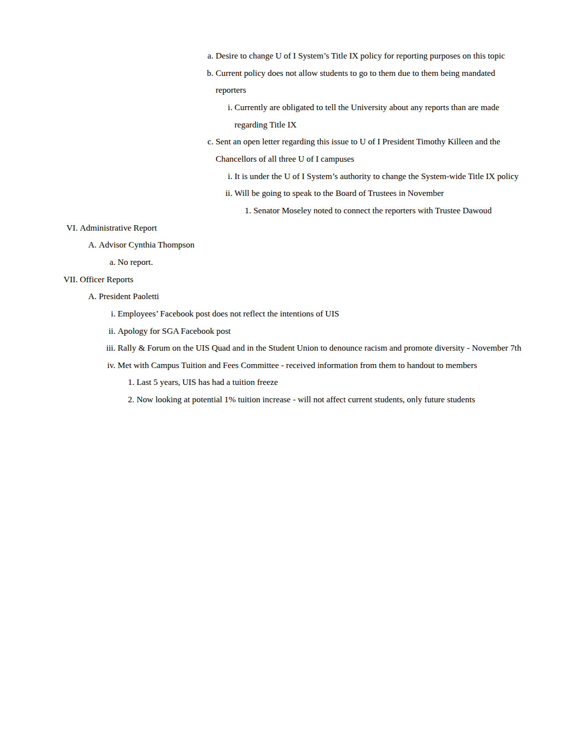Desire to change U of I System’s Title IX policy for reporting purposes on this topic
Current policy does not allow students to go to them due to them being mandated reporters
Currently are obligated to tell the University about any reports than are made regarding Title IX
Sent an open letter regarding this issue to U of I President Timothy Killeen and the Chancellors of all three U of I campuses
It is under the U of I System’s authority to change the System-wide Title IX policy
Will be going to speak to the Board of Trustees in November
Senator Moseley noted to connect the reporters with Trustee Dawoud
Administrative Report
Advisor Cynthia Thompson
No report.
Officer Reports
President Paoletti
Employees’ Facebook post does not reflect the intentions of UIS
Apology for SGA Facebook post
Rally & Forum on the UIS Quad and in the Student Union to denounce racism and promote diversity - November 7th
Met with Campus Tuition and Fees Committee - received information from them to handout to members
Last 5 years, UIS has had a tuition freeze
Now looking at potential 1% tuition increase - will not affect current students, only future students